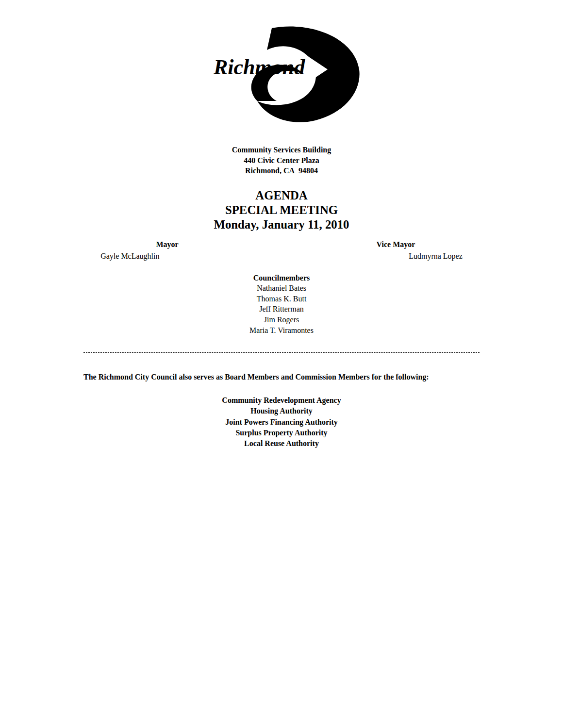Richmond
Community Services Building
440 Civic Center Plaza
Richmond, CA 94804
AGENDA SPECIAL MEETING Monday, January 11, 2010
| Mayor | Vice Mayor |
| Gayle McLaughlin | Ludmyrna Lopez |
Councilmembers
Nathaniel Bates
Thomas K. Butt
Jeff Ritterman
Jim Rogers
Maria T. Viramontes
The Richmond City Council also serves as Board Members and Commission Members for the following:
Community Redevelopment Agency
Housing Authority
Joint Powers Financing Authority
Surplus Property Authority
Local Reuse Authority